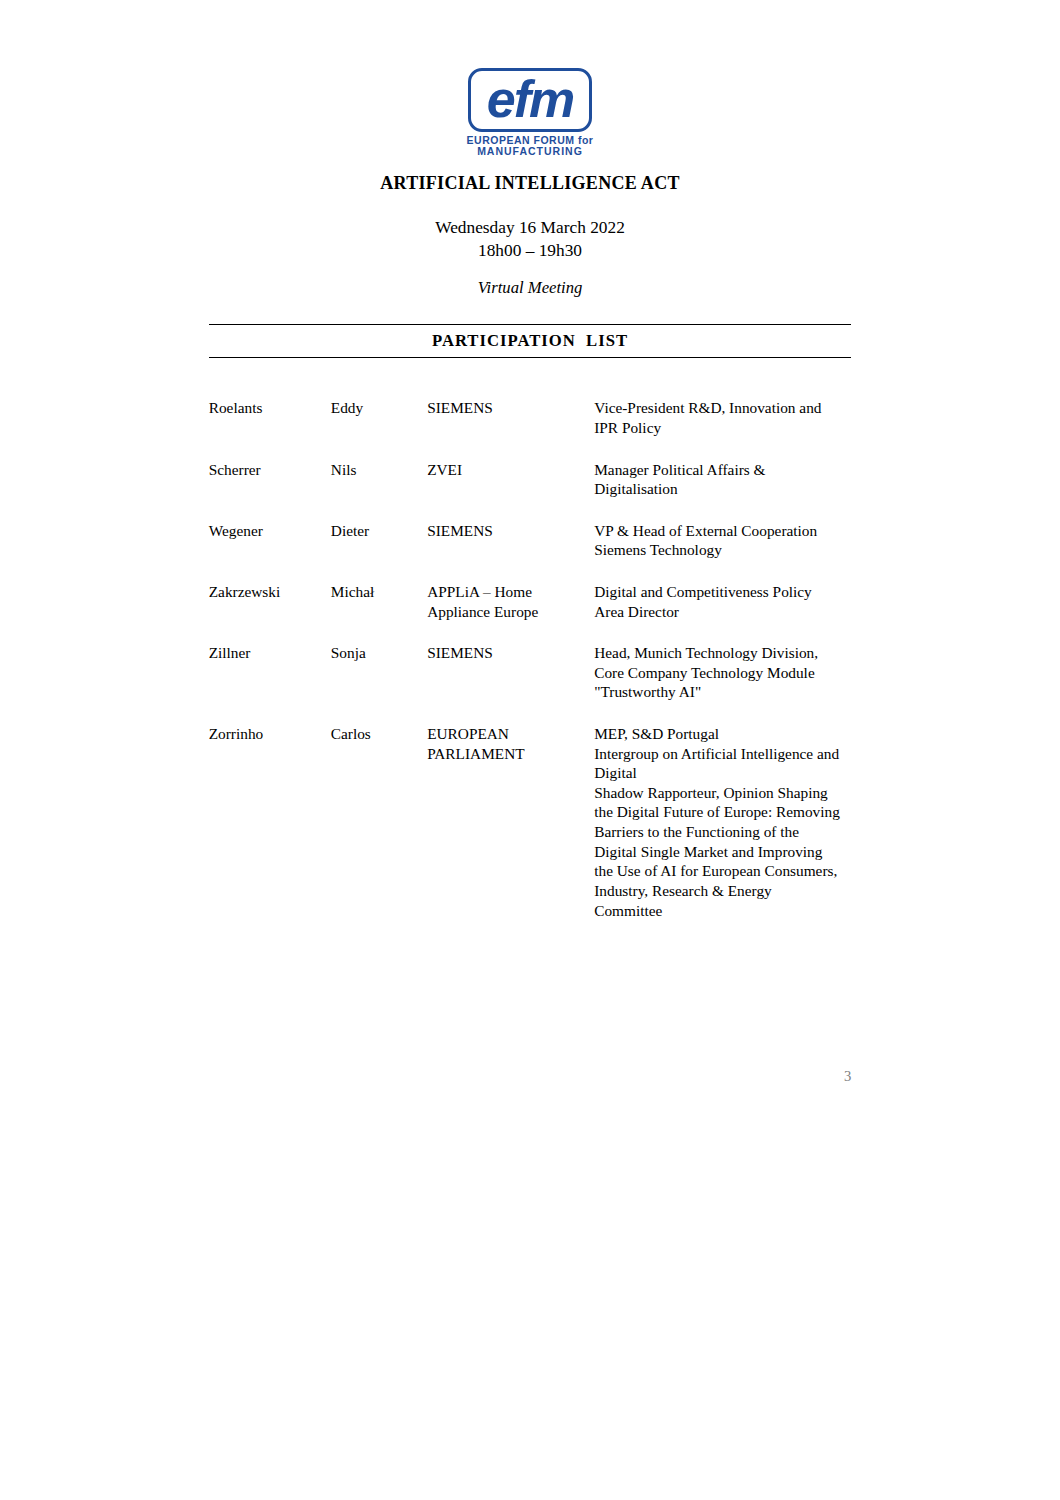efm
EUROPEAN FORUM for MANUFACTURING
ARTIFICIAL INTELLIGENCE ACT
Wednesday 16 March 2022
18h00 – 19h30
Virtual Meeting
PARTICIPATION LIST
| Roelants | Eddy | SIEMENS | Vice-President R&D, Innovation and IPR Policy |
| Scherrer | Nils | ZVEI | Manager Political Affairs & Digitalisation |
| Wegener | Dieter | SIEMENS | VP & Head of External Cooperation Siemens Technology |
| Zakrzewski | Michał | APPLiA – Home Appliance Europe | Digital and Competitiveness Policy Area Director |
| Zillner | Sonja | SIEMENS | Head, Munich Technology Division, Core Company Technology Module "Trustworthy AI" |
| Zorrinho | Carlos | EUROPEAN PARLIAMENT | MEP, S&D Portugal Intergroup on Artificial Intelligence and Digital Shadow Rapporteur, Opinion Shaping the Digital Future of Europe: Removing Barriers to the Functioning of the Digital Single Market and Improving the Use of AI for European Consumers, Industry, Research & Energy Committee |
3